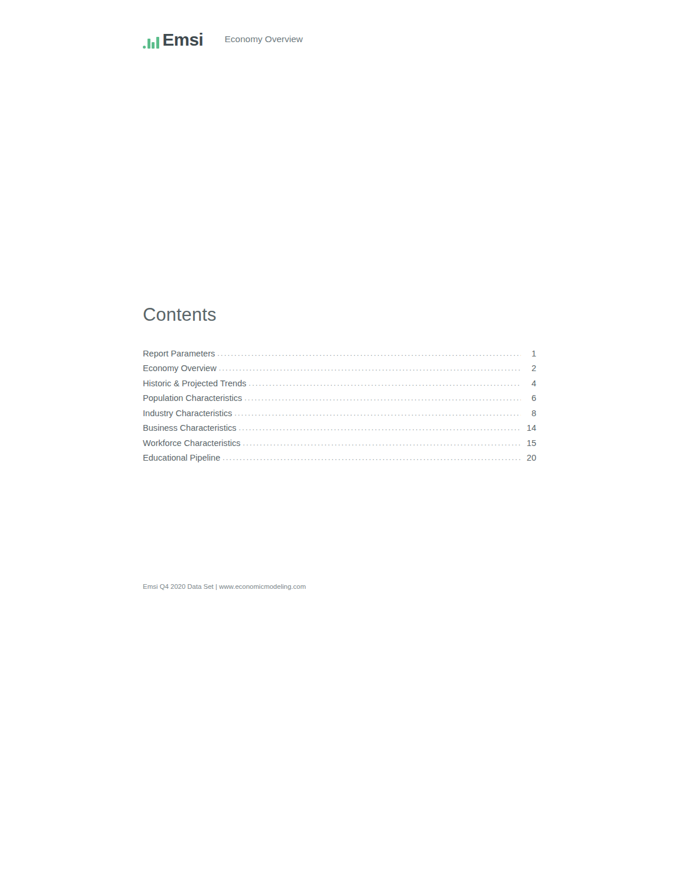Emsi
Economy Overview
Contents
Report Parameters ................................................................................................... 1
Economy Overview ................................................................................................... 2
Historic & Projected Trends ................................................................................................... 4
Population Characteristics ................................................................................................... 6
Industry Characteristics ................................................................................................... 8
Business Characteristics ................................................................................................... 14
Workforce Characteristics ................................................................................................... 15
Educational Pipeline ................................................................................................... 20
Emsi Q4 2020 Data Set | www.economicmodeling.com